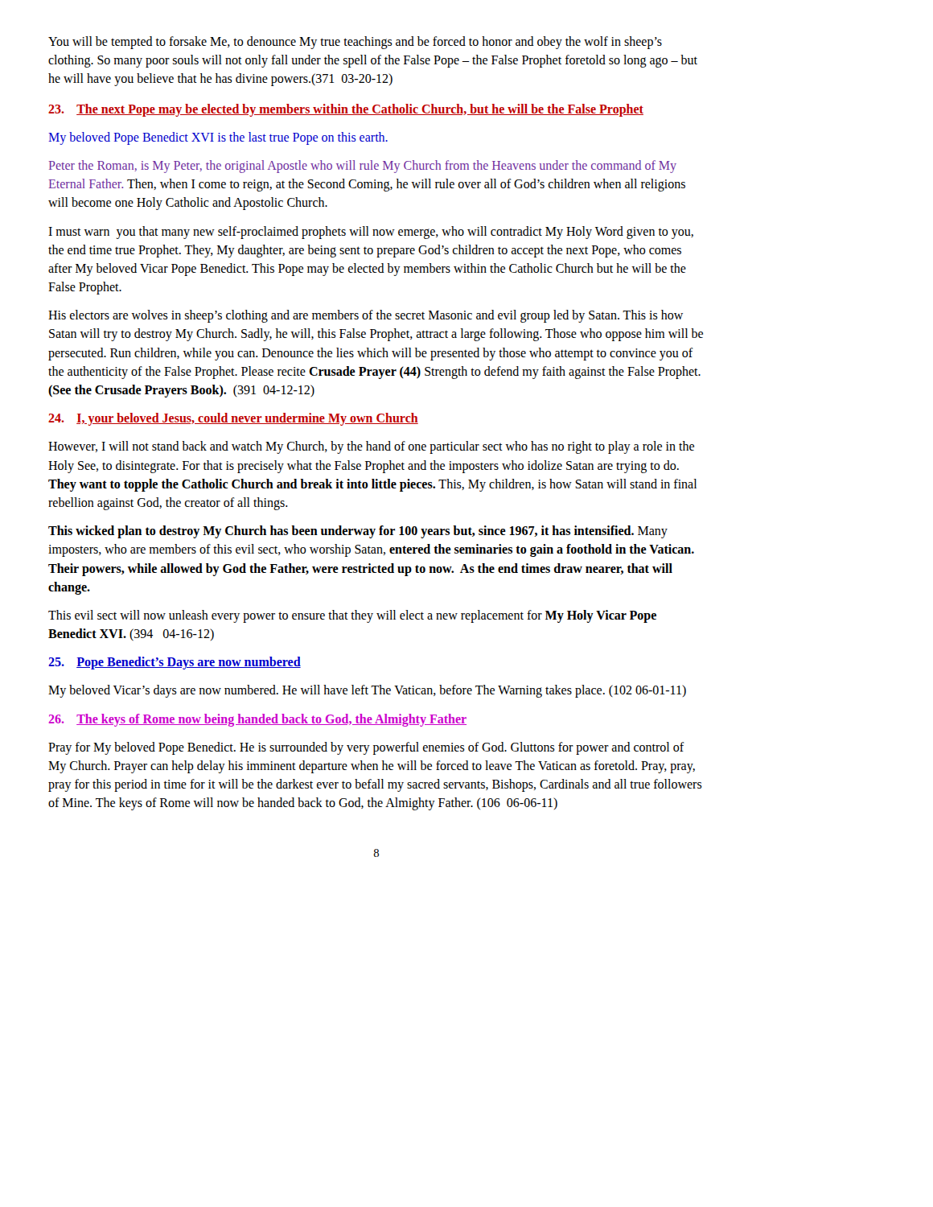You will be tempted to forsake Me, to denounce My true teachings and be forced to honor and obey the wolf in sheep’s clothing. So many poor souls will not only fall under the spell of the False Pope – the False Prophet foretold so long ago – but he will have you believe that he has divine powers.(371 03-20-12)
23. The next Pope may be elected by members within the Catholic Church, but he will be the False Prophet
My beloved Pope Benedict XVI is the last true Pope on this earth.
Peter the Roman, is My Peter, the original Apostle who will rule My Church from the Heavens under the command of My Eternal Father. Then, when I come to reign, at the Second Coming, he will rule over all of God’s children when all religions will become one Holy Catholic and Apostolic Church.
I must warn you that many new self-proclaimed prophets will now emerge, who will contradict My Holy Word given to you, the end time true Prophet. They, My daughter, are being sent to prepare God’s children to accept the next Pope, who comes after My beloved Vicar Pope Benedict. This Pope may be elected by members within the Catholic Church but he will be the False Prophet.
His electors are wolves in sheep’s clothing and are members of the secret Masonic and evil group led by Satan. This is how Satan will try to destroy My Church. Sadly, he will, this False Prophet, attract a large following. Those who oppose him will be persecuted. Run children, while you can. Denounce the lies which will be presented by those who attempt to convince you of the authenticity of the False Prophet. Please recite Crusade Prayer (44) Strength to defend my faith against the False Prophet. (See the Crusade Prayers Book). (391 04-12-12)
24. I, your beloved Jesus, could never undermine My own Church
However, I will not stand back and watch My Church, by the hand of one particular sect who has no right to play a role in the Holy See, to disintegrate. For that is precisely what the False Prophet and the imposters who idolize Satan are trying to do. They want to topple the Catholic Church and break it into little pieces. This, My children, is how Satan will stand in final rebellion against God, the creator of all things.
This wicked plan to destroy My Church has been underway for 100 years but, since 1967, it has intensified. Many imposters, who are members of this evil sect, who worship Satan, entered the seminaries to gain a foothold in the Vatican. Their powers, while allowed by God the Father, were restricted up to now. As the end times draw nearer, that will change.
This evil sect will now unleash every power to ensure that they will elect a new replacement for My Holy Vicar Pope Benedict XVI. (394 04-16-12)
25. Pope Benedict’s Days are now numbered
My beloved Vicar’s days are now numbered. He will have left The Vatican, before The Warning takes place. (102 06-01-11)
26. The keys of Rome now being handed back to God, the Almighty Father
Pray for My beloved Pope Benedict. He is surrounded by very powerful enemies of God. Gluttons for power and control of My Church. Prayer can help delay his imminent departure when he will be forced to leave The Vatican as foretold. Pray, pray, pray for this period in time for it will be the darkest ever to befall my sacred servants, Bishops, Cardinals and all true followers of Mine. The keys of Rome will now be handed back to God, the Almighty Father. (106 06-06-11)
8